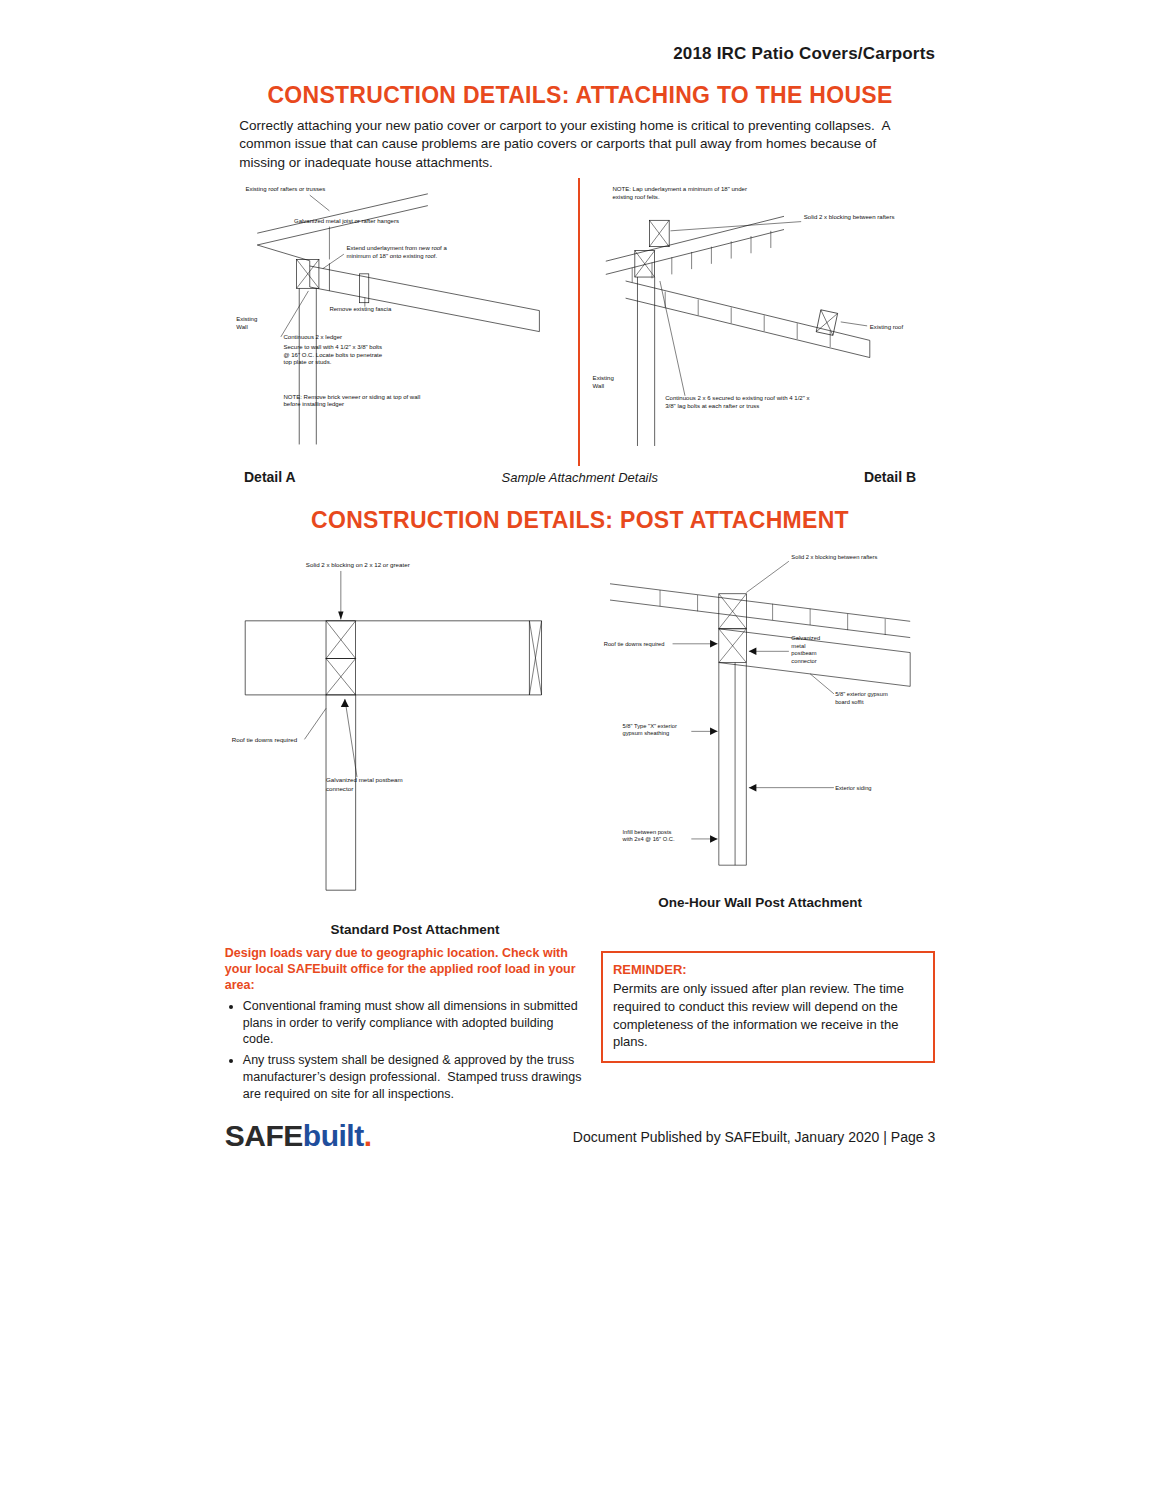2018 IRC Patio Covers/Carports
CONSTRUCTION DETAILS: ATTACHING TO THE HOUSE
Correctly attaching your new patio cover or carport to your existing home is critical to preventing collapses. A common issue that can cause problems are patio covers or carports that pull away from homes because of missing or inadequate house attachments.
Existing roof rafters or trusses Galvanized metal joist or rafter hangers Extend underlayment from new roof a minimum of 18" onto existing roof. Remove existing fascia Existing Wall Continuous 2 x ledger Secure to wall with 4 1/2" x 3/8" bolts @ 16" O.C. Locate bolts to penetrate top plate or studs. NOTE: Remove brick veneer or siding at top of wall before installing ledger
NOTE: Lap underlayment a minimum of 18" under existing roof felts. Solid 2 x blocking between rafters Existing roof Existing Wall Continuous 2 x 6 secured to existing roof with 4 1/2" x 3/8" lag bolts at each rafter or truss
Detail A Sample Attachment Details Detail B
CONSTRUCTION DETAILS: POST ATTACHMENT
Solid 2 x blocking on 2 x 12 or greater Roof tie downs required Galvanized metal postbeam connector
Standard Post Attachment
Solid 2 x blocking between rafters Roof tie downs required Galvanized metal postbeam connector 5/8" exterior gypsum board soffit 5/8" Type "X" exterior gypsum sheathing Exterior siding Infill between posts with 2x4 @ 16" O.C.
One-Hour Wall Post Attachment
Design loads vary due to geographic location. Check with your local SAFEbuilt office for the applied roof load in your area:
Conventional framing must show all dimensions in submitted plans in order to verify compliance with adopted building code.
Any truss system shall be designed & approved by the truss manufacturer’s design professional. Stamped truss drawings are required on site for all inspections.
REMINDER: Permits are only issued after plan review. The time required to conduct this review will depend on the completeness of the information we receive in the plans.
SAFEbuilt.
Document Published by SAFEbuilt, January 2020 | Page 3